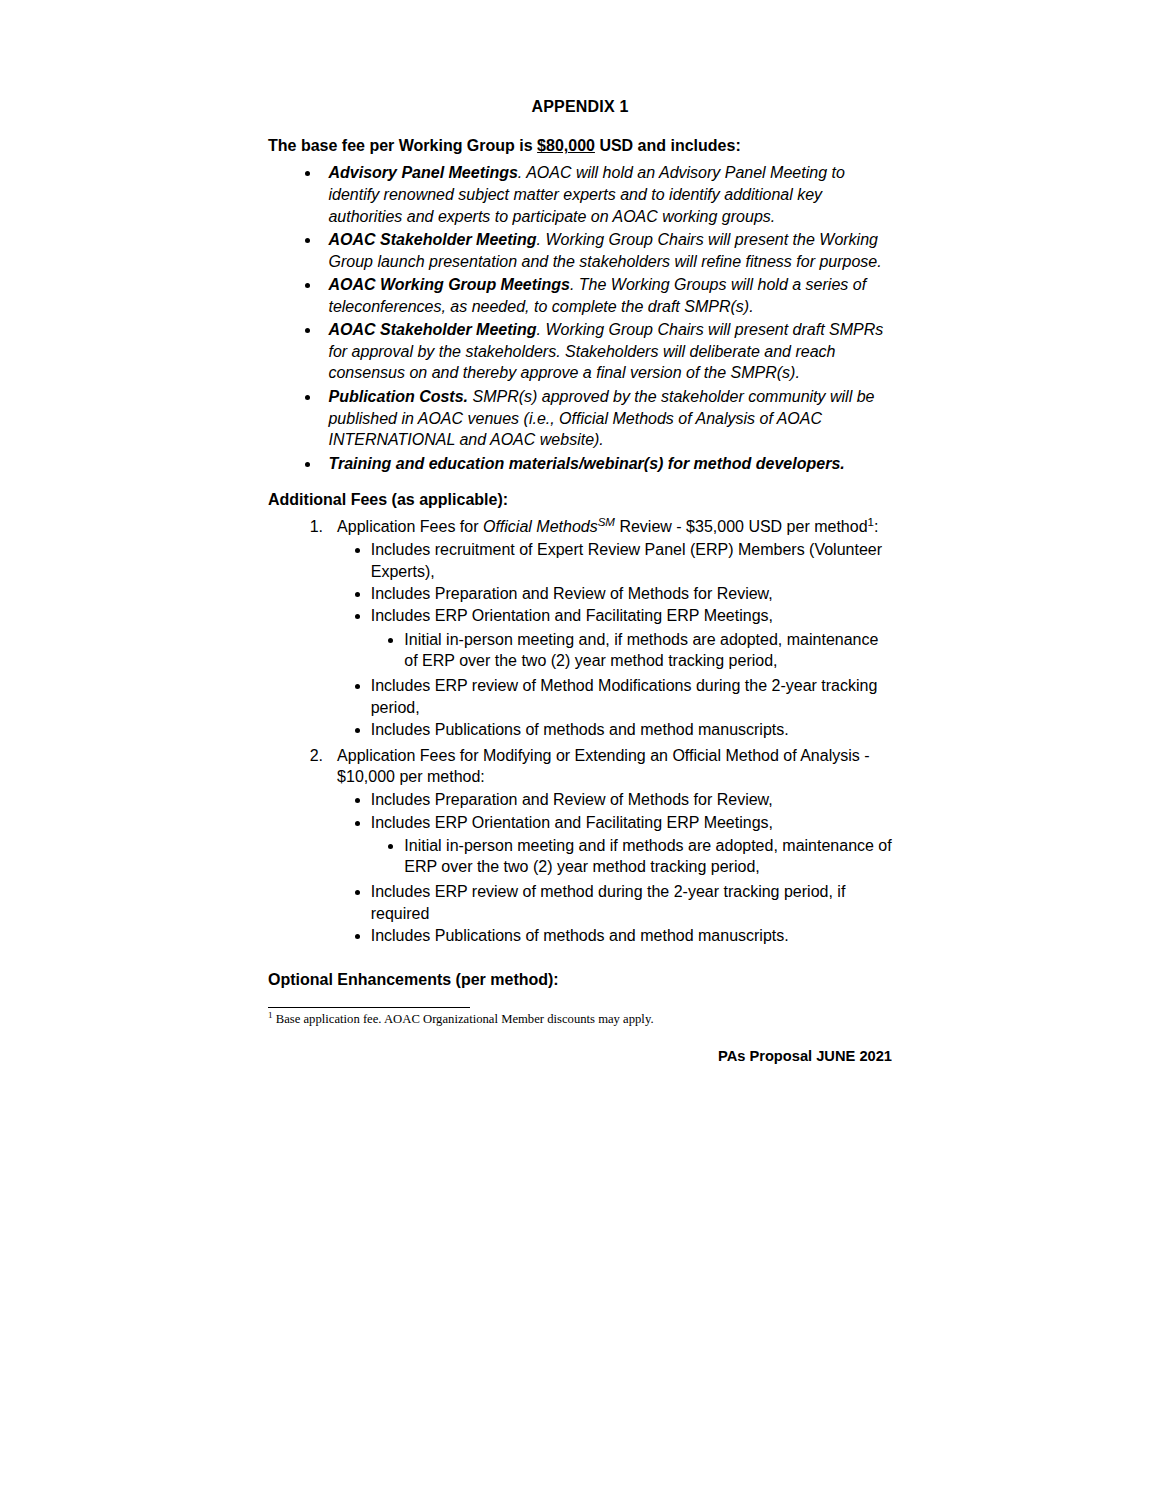APPENDIX 1
The base fee per Working Group is $80,000 USD and includes:
Advisory Panel Meetings. AOAC will hold an Advisory Panel Meeting to identify renowned subject matter experts and to identify additional key authorities and experts to participate on AOAC working groups.
AOAC Stakeholder Meeting. Working Group Chairs will present the Working Group launch presentation and the stakeholders will refine fitness for purpose.
AOAC Working Group Meetings. The Working Groups will hold a series of teleconferences, as needed, to complete the draft SMPR(s).
AOAC Stakeholder Meeting. Working Group Chairs will present draft SMPRs for approval by the stakeholders. Stakeholders will deliberate and reach consensus on and thereby approve a final version of the SMPR(s).
Publication Costs. SMPR(s) approved by the stakeholder community will be published in AOAC venues (i.e., Official Methods of Analysis of AOAC INTERNATIONAL and AOAC website).
Training and education materials/webinar(s) for method developers.
Additional Fees (as applicable):
Application Fees for Official MethodsSM Review - $35,000 USD per method1:
Includes recruitment of Expert Review Panel (ERP) Members (Volunteer Experts),
Includes Preparation and Review of Methods for Review,
Includes ERP Orientation and Facilitating ERP Meetings,
Initial in-person meeting and, if methods are adopted, maintenance of ERP over the two (2) year method tracking period,
Includes ERP review of Method Modifications during the 2-year tracking period,
Includes Publications of methods and method manuscripts.
Application Fees for Modifying or Extending an Official Method of Analysis - $10,000 per method:
Includes Preparation and Review of Methods for Review,
Includes ERP Orientation and Facilitating ERP Meetings,
Initial in-person meeting and if methods are adopted, maintenance of ERP over the two (2) year method tracking period,
Includes ERP review of method during the 2-year tracking period, if required
Includes Publications of methods and method manuscripts.
Optional Enhancements (per method):
1 Base application fee. AOAC Organizational Member discounts may apply.
PAs Proposal JUNE 2021